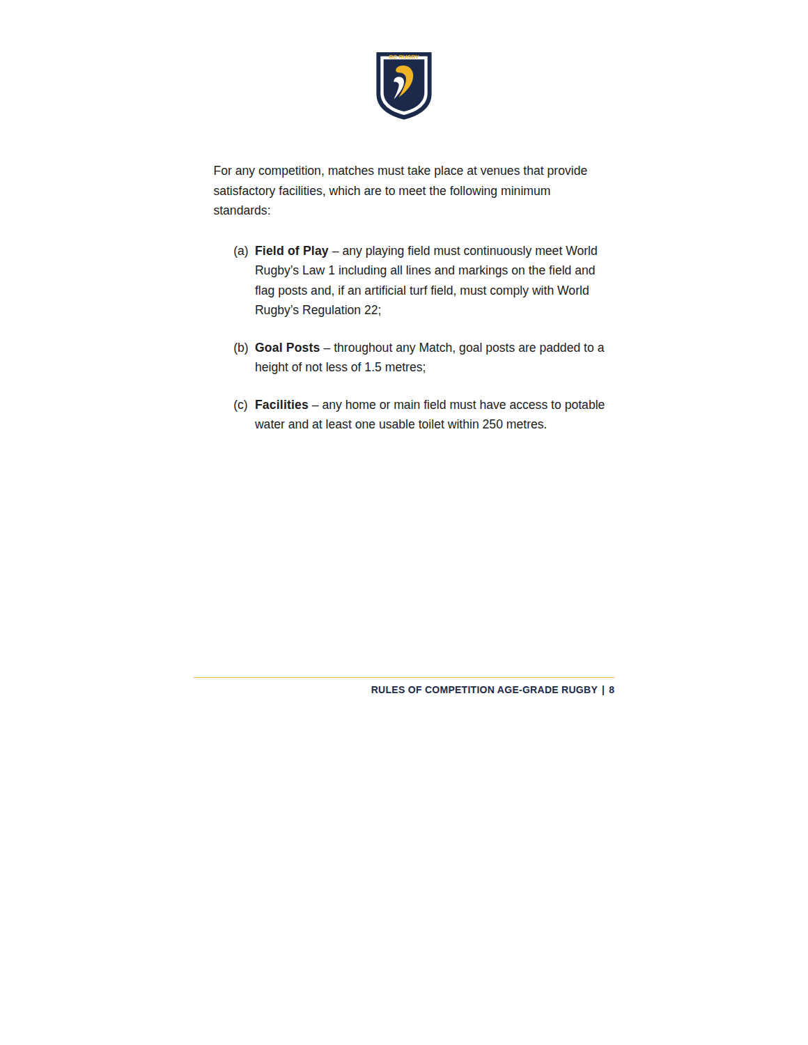BC RUGBY
For any competition, matches must take place at venues that provide satisfactory facilities, which are to meet the following minimum standards:
(a)
Field of Play – any playing field must continuously meet World Rugby’s Law 1 including all lines and markings on the field and flag posts and, if an artificial turf field, must comply with World Rugby’s Regulation 22;
(b)
Goal Posts – throughout any Match, goal posts are padded to a height of not less of 1.5 metres;
(c)
Facilities – any home or main field must have access to potable water and at least one usable toilet within 250 metres.
Rules of Competition Age-Grade Rugby | 8